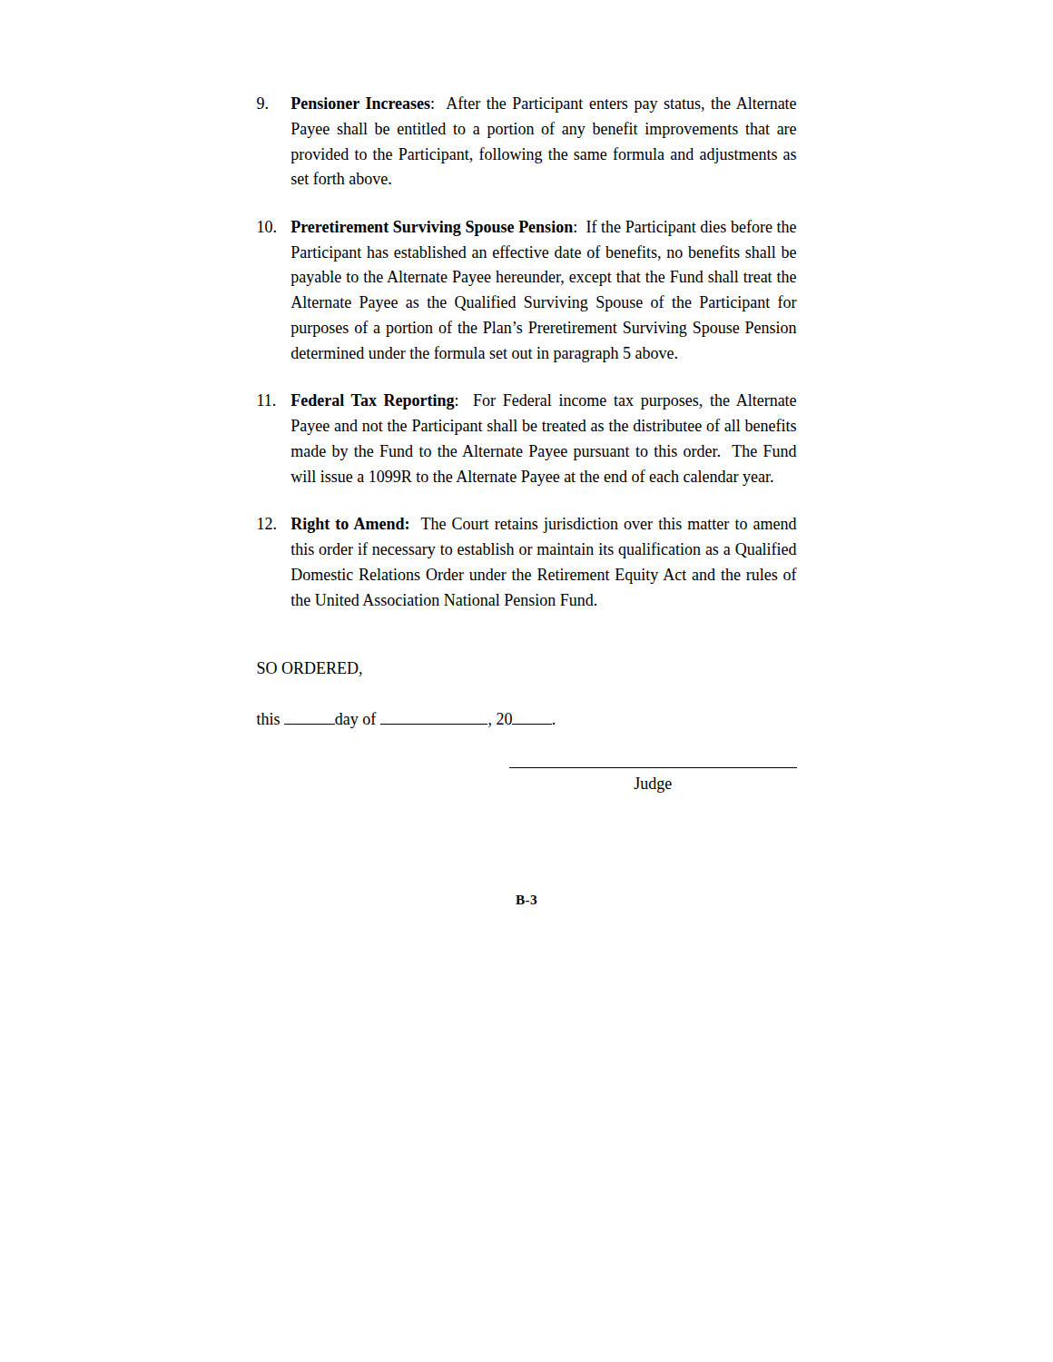9. Pensioner Increases: After the Participant enters pay status, the Alternate Payee shall be entitled to a portion of any benefit improvements that are provided to the Participant, following the same formula and adjustments as set forth above.
10. Preretirement Surviving Spouse Pension: If the Participant dies before the Participant has established an effective date of benefits, no benefits shall be payable to the Alternate Payee hereunder, except that the Fund shall treat the Alternate Payee as the Qualified Surviving Spouse of the Participant for purposes of a portion of the Plan’s Preretirement Surviving Spouse Pension determined under the formula set out in paragraph 5 above.
11. Federal Tax Reporting: For Federal income tax purposes, the Alternate Payee and not the Participant shall be treated as the distributee of all benefits made by the Fund to the Alternate Payee pursuant to this order. The Fund will issue a 1099R to the Alternate Payee at the end of each calendar year.
12. Right to Amend: The Court retains jurisdiction over this matter to amend this order if necessary to establish or maintain its qualification as a Qualified Domestic Relations Order under the Retirement Equity Act and the rules of the United Association National Pension Fund.
SO ORDERED,
this day of , 20 .
Judge
B-3